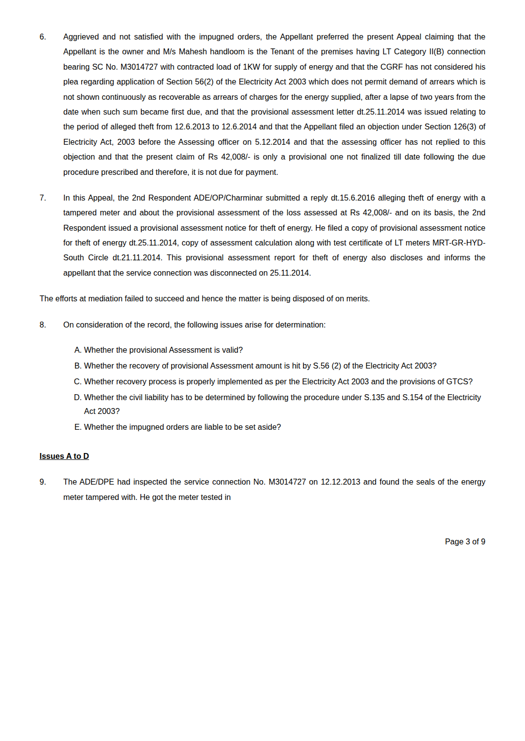6.
Aggrieved and not satisfied with the impugned orders, the Appellant preferred the present Appeal claiming that the Appellant is the owner and M/s Mahesh handloom is the Tenant of the premises having LT Category II(B) connection bearing SC No. M3014727 with contracted load of 1KW for supply of energy and that the CGRF has not considered his plea regarding application of Section 56(2) of the Electricity Act 2003 which does not permit demand of arrears which is not shown continuously as recoverable as arrears of charges for the energy supplied, after a lapse of two years from the date when such sum became first due, and that the provisional assessment letter dt.25.11.2014 was issued relating to the period of alleged theft from 12.6.2013 to 12.6.2014 and that the Appellant filed an objection under Section 126(3) of Electricity Act, 2003 before the Assessing officer on 5.12.2014 and that the assessing officer has not replied to this objection and that the present claim of Rs 42,008/- is only a provisional one not finalized till date following the due procedure prescribed and therefore, it is not due for payment.
7.
In this Appeal, the 2nd Respondent ADE/OP/Charminar submitted a reply dt.15.6.2016 alleging theft of energy with a tampered meter and about the provisional assessment of the loss assessed at Rs 42,008/- and on its basis, the 2nd Respondent issued a provisional assessment notice for theft of energy. He filed a copy of provisional assessment notice for theft of energy dt.25.11.2014, copy of assessment calculation along with test certificate of LT meters MRT-GR-HYD-South Circle dt.21.11.2014. This provisional assessment report for theft of energy also discloses and informs the appellant that the service connection was disconnected on 25.11.2014.
The efforts at mediation failed to succeed and hence the matter is being disposed of on merits.
8.
On consideration of the record, the following issues arise for determination:
Whether the provisional Assessment is valid?
Whether the recovery of provisional Assessment amount is hit by S.56 (2) of the Electricity Act 2003?
Whether recovery process is properly implemented as per the Electricity Act 2003 and the provisions of GTCS?
Whether the civil liability has to be determined by following the procedure under S.135 and S.154 of the Electricity Act 2003?
Whether the impugned orders are liable to be set aside?
Issues A to D
9.
The ADE/DPE had inspected the service connection No. M3014727 on 12.12.2013 and found the seals of the energy meter tampered with. He got the meter tested in
Page 3 of 9